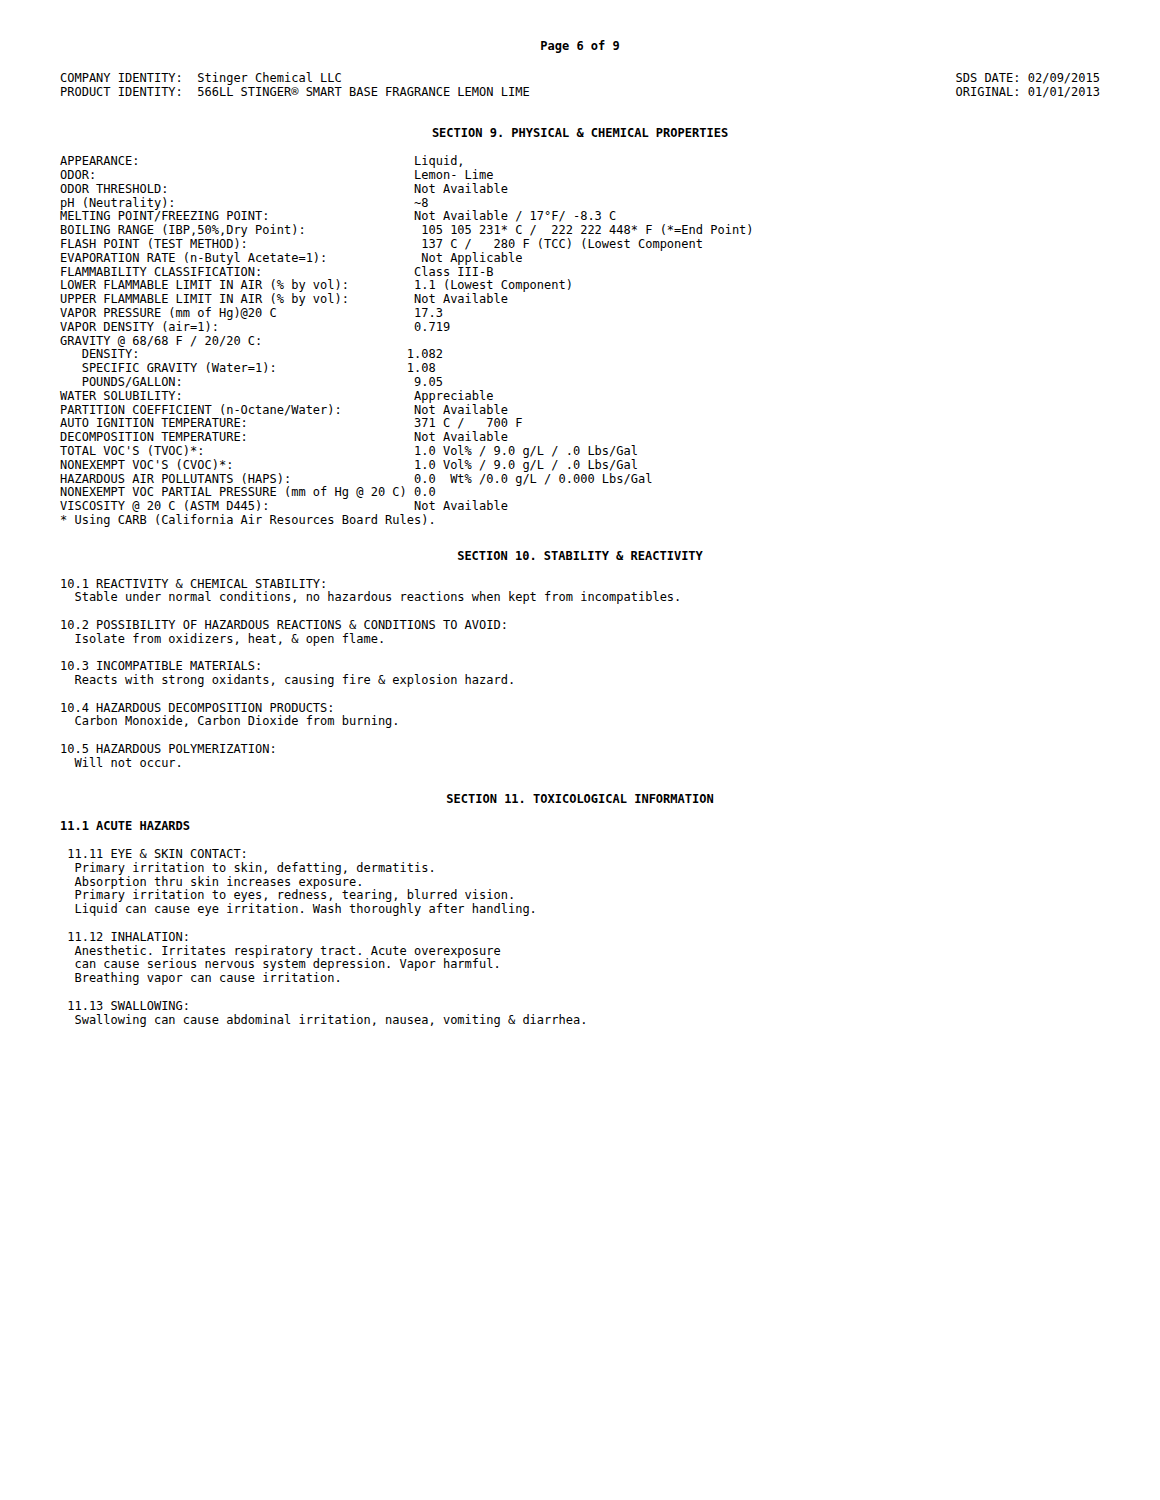Page 6 of 9
COMPANY IDENTITY: Stinger Chemical LLC PRODUCT IDENTITY: 566LL STINGER® SMART BASE FRAGRANCE LEMON LIME
SDS DATE: 02/09/2015 ORIGINAL: 01/01/2013
SECTION 9. PHYSICAL & CHEMICAL PROPERTIES
APPEARANCE:                                      Liquid, 
ODOR:                                            Lemon- Lime
ODOR THRESHOLD:                                  Not Available
pH (Neutrality):                                 ~8
MELTING POINT/FREEZING POINT:                    Not Available / 17°F/ -8.3 C
BOILING RANGE (IBP,50%,Dry Point):                105 105 231* C /  222 222 448* F (*=End Point)
FLASH POINT (TEST METHOD):                        137 C /   280 F (TCC) (Lowest Component
EVAPORATION RATE (n-Butyl Acetate=1):             Not Applicable
FLAMMABILITY CLASSIFICATION:                     Class III-B
LOWER FLAMMABLE LIMIT IN AIR (% by vol):         1.1 (Lowest Component)
UPPER FLAMMABLE LIMIT IN AIR (% by vol):         Not Available
VAPOR PRESSURE (mm of Hg)@20 C                   17.3
VAPOR DENSITY (air=1):                           0.719
GRAVITY @ 68/68 F / 20/20 C:
   DENSITY:                                     1.082
   SPECIFIC GRAVITY (Water=1):                  1.08
   POUNDS/GALLON:                                9.05
WATER SOLUBILITY:                                Appreciable
PARTITION COEFFICIENT (n-Octane/Water):          Not Available
AUTO IGNITION TEMPERATURE:                       371 C /   700 F
DECOMPOSITION TEMPERATURE:                       Not Available
TOTAL VOC'S (TVOC)*:                             1.0 Vol% / 9.0 g/L / .0 Lbs/Gal
NONEXEMPT VOC'S (CVOC)*:                         1.0 Vol% / 9.0 g/L / .0 Lbs/Gal
HAZARDOUS AIR POLLUTANTS (HAPS):                 0.0  Wt% /0.0 g/L / 0.000 Lbs/Gal
NONEXEMPT VOC PARTIAL PRESSURE (mm of Hg @ 20 C) 0.0
VISCOSITY @ 20 C (ASTM D445):                    Not Available
* Using CARB (California Air Resources Board Rules).
SECTION 10. STABILITY & REACTIVITY
10.1 REACTIVITY & CHEMICAL STABILITY:
  Stable under normal conditions, no hazardous reactions when kept from incompatibles.

10.2 POSSIBILITY OF HAZARDOUS REACTIONS & CONDITIONS TO AVOID:
  Isolate from oxidizers, heat, & open flame.

10.3 INCOMPATIBLE MATERIALS:
  Reacts with strong oxidants, causing fire & explosion hazard.

10.4 HAZARDOUS DECOMPOSITION PRODUCTS:
  Carbon Monoxide, Carbon Dioxide from burning.

10.5 HAZARDOUS POLYMERIZATION:
  Will not occur.
SECTION 11. TOXICOLOGICAL INFORMATION
11.1 ACUTE HAZARDS

 11.11 EYE & SKIN CONTACT:
  Primary irritation to skin, defatting, dermatitis.
  Absorption thru skin increases exposure.
  Primary irritation to eyes, redness, tearing, blurred vision.
  Liquid can cause eye irritation. Wash thoroughly after handling.

 11.12 INHALATION:
  Anesthetic. Irritates respiratory tract. Acute overexposure
  can cause serious nervous system depression. Vapor harmful.
  Breathing vapor can cause irritation.

 11.13 SWALLOWING:
  Swallowing can cause abdominal irritation, nausea, vomiting & diarrhea.